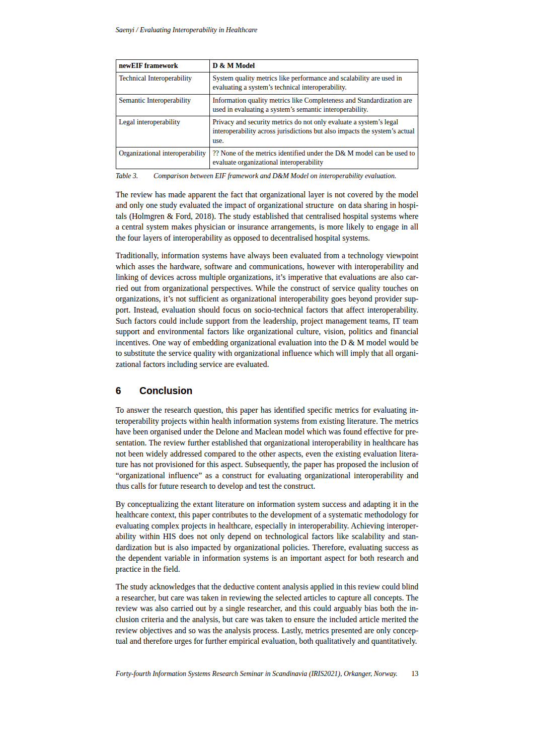Saenyi / Evaluating Interoperability in Healthcare
| newEIF framework | D & M Model |
| --- | --- |
| Technical Interoperability | System quality metrics like performance and scalability are used in evaluating a system’s technical interoperability. |
| Semantic Interoperability | Information quality metrics like Completeness and Standardization are used in evaluating a system’s semantic interoperability. |
| Legal interoperability | Privacy and security metrics do not only evaluate a system’s legal interoperability across jurisdictions but also impacts the system’s actual use. |
| Organizational interoperability | ?? None of the metrics identified under the D& M model can be used to evaluate organizational interoperability |
Table 3. Comparison between EIF framework and D&M Model on interoperability evaluation.
The review has made apparent the fact that organizational layer is not covered by the model and only one study evaluated the impact of organizational structure on data sharing in hospitals (Holmgren & Ford, 2018). The study established that centralised hospital systems where a central system makes physician or insurance arrangements, is more likely to engage in all the four layers of interoperability as opposed to decentralised hospital systems.
Traditionally, information systems have always been evaluated from a technology viewpoint which asses the hardware, software and communications, however with interoperability and linking of devices across multiple organizations, it’s imperative that evaluations are also carried out from organizational perspectives. While the construct of service quality touches on organizations, it’s not sufficient as organizational interoperability goes beyond provider support. Instead, evaluation should focus on socio-technical factors that affect interoperability. Such factors could include support from the leadership, project management teams, IT team support and environmental factors like organizational culture, vision, politics and financial incentives. One way of embedding organizational evaluation into the D & M model would be to substitute the service quality with organizational influence which will imply that all organizational factors including service are evaluated.
6 Conclusion
To answer the research question, this paper has identified specific metrics for evaluating interoperability projects within health information systems from existing literature. The metrics have been organised under the Delone and Maclean model which was found effective for presentation. The review further established that organizational interoperability in healthcare has not been widely addressed compared to the other aspects, even the existing evaluation literature has not provisioned for this aspect. Subsequently, the paper has proposed the inclusion of “organizational influence” as a construct for evaluating organizational interoperability and thus calls for future research to develop and test the construct.
By conceptualizing the extant literature on information system success and adapting it in the healthcare context, this paper contributes to the development of a systematic methodology for evaluating complex projects in healthcare, especially in interoperability. Achieving interoperability within HIS does not only depend on technological factors like scalability and standardization but is also impacted by organizational policies. Therefore, evaluating success as the dependent variable in information systems is an important aspect for both research and practice in the field.
The study acknowledges that the deductive content analysis applied in this review could blind a researcher, but care was taken in reviewing the selected articles to capture all concepts. The review was also carried out by a single researcher, and this could arguably bias both the inclusion criteria and the analysis, but care was taken to ensure the included article merited the review objectives and so was the analysis process. Lastly, metrics presented are only conceptual and therefore urges for further empirical evaluation, both qualitatively and quantitatively.
Forty-fourth Information Systems Research Seminar in Scandinavia (IRIS2021), Orkanger, Norway. 13